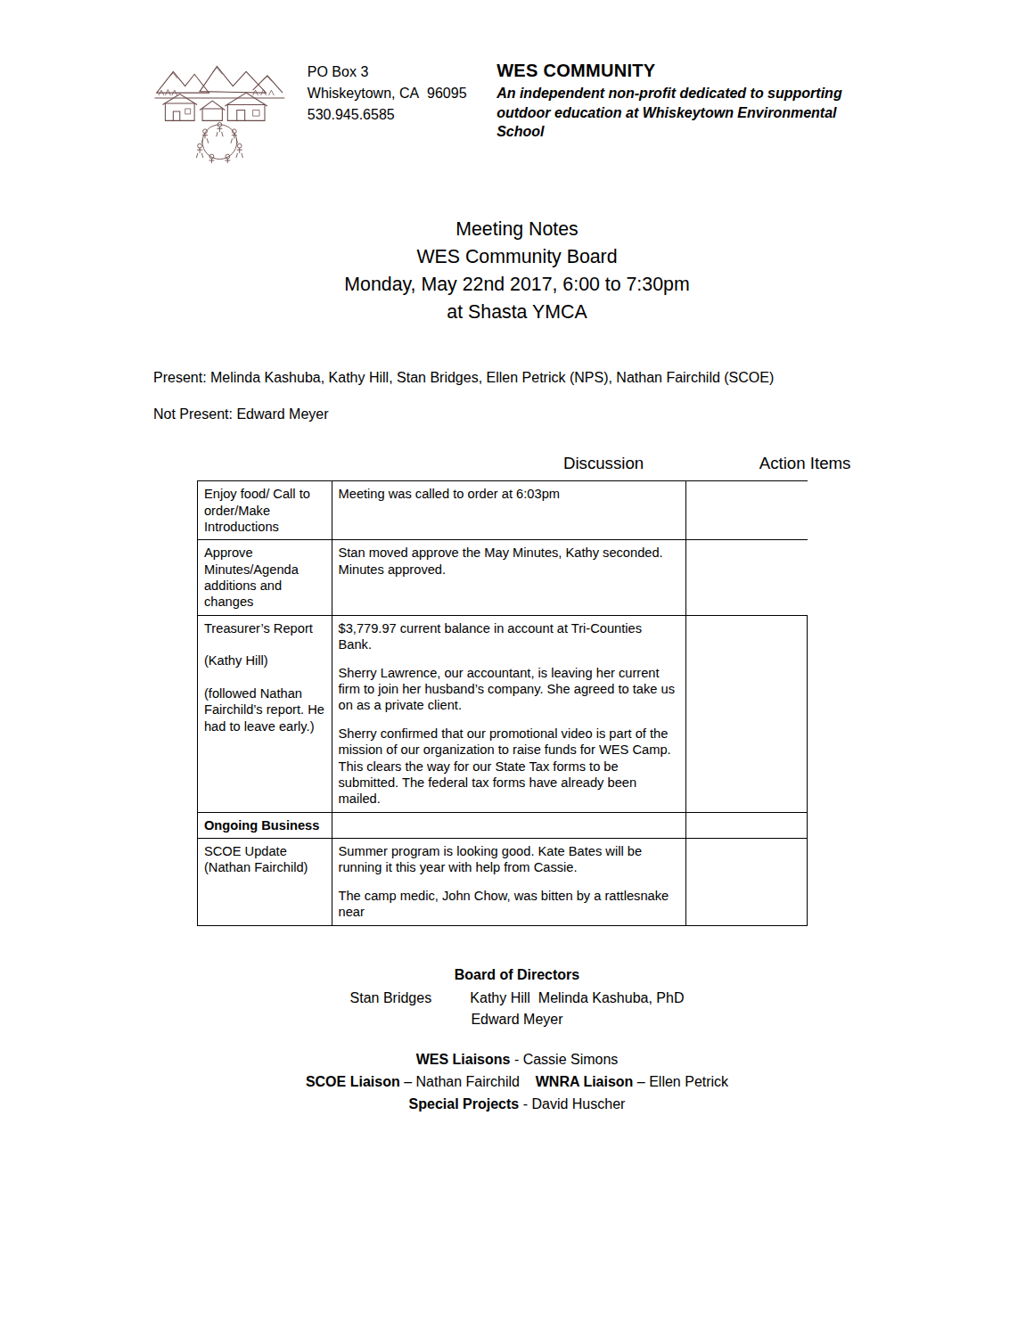PO Box 3
Whiskeytown, CA 96095
530.945.6585
WES COMMUNITY
An independent non-profit dedicated to supporting outdoor education at Whiskeytown Environmental School
Meeting Notes
WES Community Board
Monday, May 22nd 2017, 6:00 to 7:30pm
at Shasta YMCA
Present: Melinda Kashuba, Kathy Hill, Stan Bridges, Ellen Petrick (NPS), Nathan Fairchild (SCOE)
Not Present: Edward Meyer
Discussion Action Items
| Enjoy food/ Call to order/Make Introductions | Meeting was called to order at 6:03pm | |
| Approve Minutes/Agenda additions and changes | Stan moved approve the May Minutes, Kathy seconded. Minutes approved. | |
| Treasurer’s Report (Kathy Hill) (followed Nathan Fairchild’s report. He had to leave early.) | $3,779.97 current balance in account at Tri-Counties Bank. Sherry Lawrence, our accountant, is leaving her current firm to join her husband’s company. She agreed to take us on as a private client. Sherry confirmed that our promotional video is part of the mission of our organization to raise funds for WES Camp. This clears the way for our State Tax forms to be submitted. The federal tax forms have already been mailed. | |
| Ongoing Business | | |
| SCOE Update (Nathan Fairchild) | Summer program is looking good. Kate Bates will be running it this year with help from Cassie. The camp medic, John Chow, was bitten by a rattlesnake near | |
Board of Directors
Stan Bridges Kathy Hill Melinda Kashuba, PhD
Edward Meyer
WES Liaisons - Cassie Simons
SCOE Liaison – Nathan Fairchild WNRA Liaison – Ellen Petrick
Special Projects - David Huscher